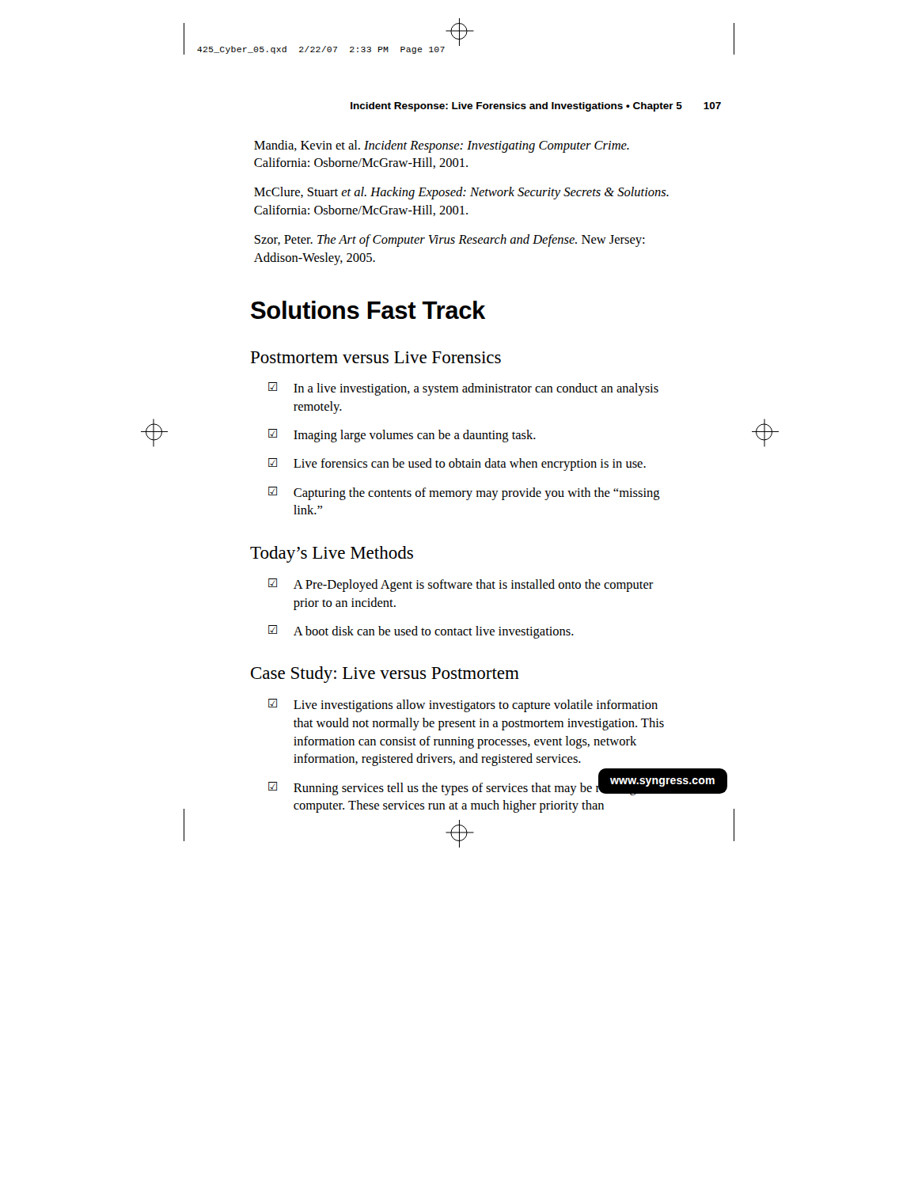425_Cyber_05.qxd 2/22/07 2:33 PM Page 107
Incident Response: Live Forensics and Investigations • Chapter 5107
Mandia, Kevin et al. Incident Response: Investigating Computer Crime. California: Osborne/McGraw-Hill, 2001.
McClure, Stuart et al. Hacking Exposed: Network Security Secrets & Solutions. California: Osborne/McGraw-Hill, 2001.
Szor, Peter. The Art of Computer Virus Research and Defense. New Jersey: Addison-Wesley, 2005.
Solutions Fast Track
Postmortem versus Live Forensics
In a live investigation, a system administrator can conduct an analysis remotely.
Imaging large volumes can be a daunting task.
Live forensics can be used to obtain data when encryption is in use.
Capturing the contents of memory may provide you with the “missing link.”
Today’s Live Methods
A Pre-Deployed Agent is software that is installed onto the computer prior to an incident.
A boot disk can be used to contact live investigations.
Case Study: Live versus Postmortem
Live investigations allow investigators to capture volatile information that would not normally be present in a postmortem investigation. This information can consist of running processes, event logs, network information, registered drivers, and registered services.
Running services tell us the types of services that may be running on a computer. These services run at a much higher priority than
www.syngress.com